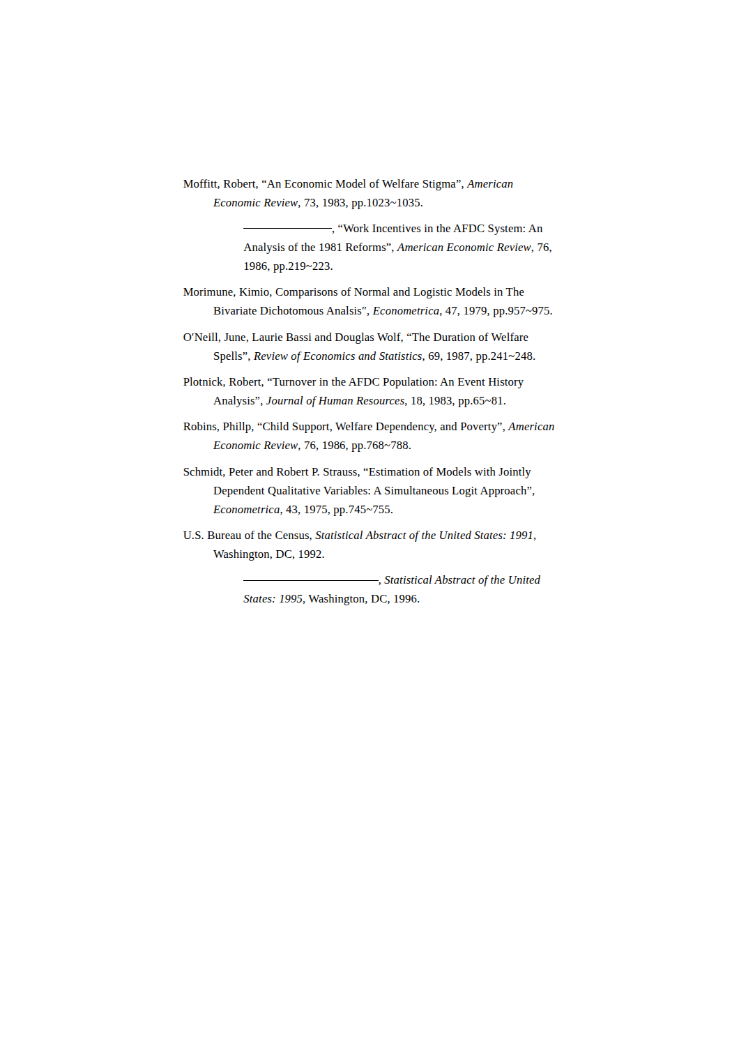Moffitt, Robert, “An Economic Model of Welfare Stigma”, American Economic Review, 73, 1983, pp.1023~1035.
, “Work Incentives in the AFDC System: An Analysis of the 1981 Reforms”, American Economic Review, 76, 1986, pp.219~223.
Morimune, Kimio, Comparisons of Normal and Logistic Models in The Bivariate Dichotomous Analsis″, Econometrica, 47, 1979, pp.957~975.
O′Neill, June, Laurie Bassi and Douglas Wolf, “The Duration of Welfare Spells”, Review of Economics and Statistics, 69, 1987, pp.241~248.
Plotnick, Robert, “Turnover in the AFDC Population: An Event History Analysis”, Journal of Human Resources, 18, 1983, pp.65~81.
Robins, Phillp, “Child Support, Welfare Dependency, and Poverty”, American Economic Review, 76, 1986, pp.768~788.
Schmidt, Peter and Robert P. Strauss, “Estimation of Models with Jointly Dependent Qualitative Variables: A Simultaneous Logit Approach”, Econometrica, 43, 1975, pp.745~755.
U.S. Bureau of the Census, Statistical Abstract of the United States: 1991, Washington, DC, 1992.
, Statistical Abstract of the United States: 1995, Washington, DC, 1996.